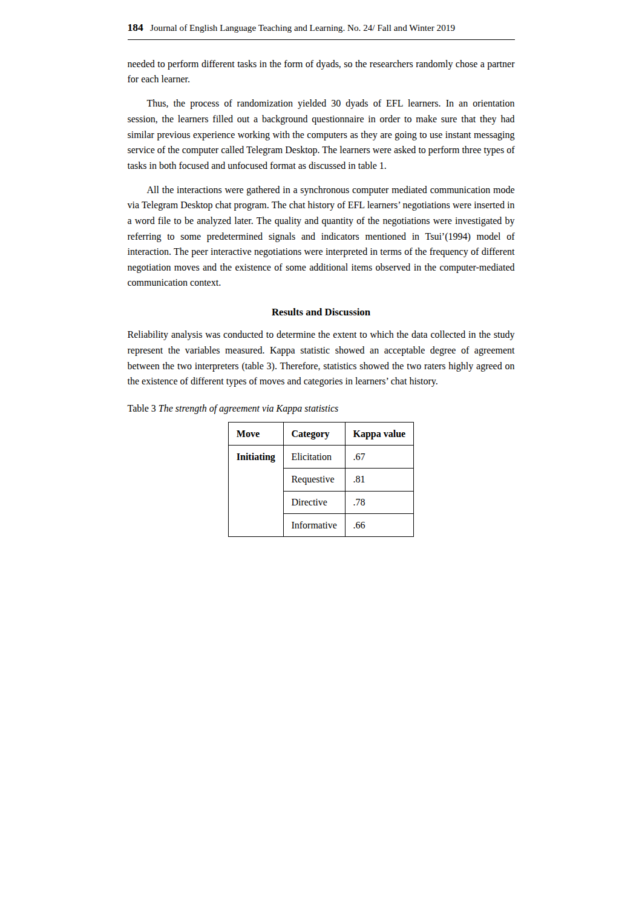184 Journal of English Language Teaching and Learning. No. 24/ Fall and Winter 2019
needed to perform different tasks in the form of dyads, so the researchers randomly chose a partner for each learner.
Thus, the process of randomization yielded 30 dyads of EFL learners. In an orientation session, the learners filled out a background questionnaire in order to make sure that they had similar previous experience working with the computers as they are going to use instant messaging service of the computer called Telegram Desktop. The learners were asked to perform three types of tasks in both focused and unfocused format as discussed in table 1.
All the interactions were gathered in a synchronous computer mediated communication mode via Telegram Desktop chat program. The chat history of EFL learners’ negotiations were inserted in a word file to be analyzed later. The quality and quantity of the negotiations were investigated by referring to some predetermined signals and indicators mentioned in Tsui’(1994) model of interaction. The peer interactive negotiations were interpreted in terms of the frequency of different negotiation moves and the existence of some additional items observed in the computer-mediated communication context.
Results and Discussion
Reliability analysis was conducted to determine the extent to which the data collected in the study represent the variables measured. Kappa statistic showed an acceptable degree of agreement between the two interpreters (table 3). Therefore, statistics showed the two raters highly agreed on the existence of different types of moves and categories in learners’ chat history.
Table 3 The strength of agreement via Kappa statistics
| Move | Category | Kappa value |
| --- | --- | --- |
| Initiating | Elicitation | .67 |
| Requestive | .81 |
| Directive | .78 |
| Informative | .66 |